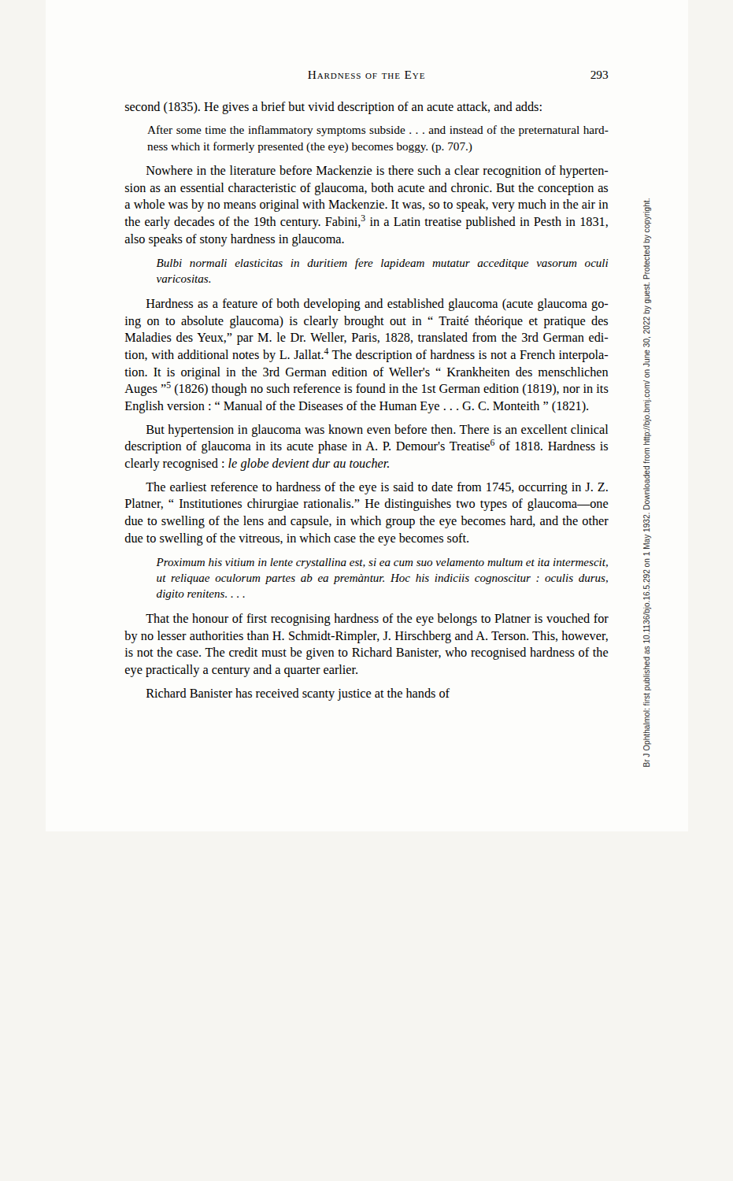Br J Ophthalmol: first published as 10.1136/bjo.16.5.292 on 1 May 1932. Downloaded from http://bjo.bmj.com/ on June 30, 2022 by guest. Protected by copyright.
Hardness of the Eye293
second (1835). He gives a brief but vivid description of an acute attack, and adds:
After some time the inflammatory symptoms subside . . . and instead of the preternatural hardness which it formerly presented (the eye) becomes boggy. (p. 707.)
Nowhere in the literature before Mackenzie is there such a clear recognition of hypertension as an essential characteristic of glaucoma, both acute and chronic. But the conception as a whole was by no means original with Mackenzie. It was, so to speak, very much in the air in the early decades of the 19th century. Fabini,3 in a Latin treatise published in Pesth in 1831, also speaks of stony hardness in glaucoma.
Bulbi normali elasticitas in duritiem fere lapideam mutatur acceditque vasorum oculi varicositas.
Hardness as a feature of both developing and established glaucoma (acute glaucoma going on to absolute glaucoma) is clearly brought out in “ Traité théorique et pratique des Maladies des Yeux,” par M. le Dr. Weller, Paris, 1828, translated from the 3rd German edition, with additional notes by L. Jallat.4 The description of hardness is not a French interpolation. It is original in the 3rd German edition of Weller's “ Krankheiten des menschlichen Auges ”5 (1826) though no such reference is found in the 1st German edition (1819), nor in its English version : “ Manual of the Diseases of the Human Eye . . . G. C. Monteith ” (1821).
But hypertension in glaucoma was known even before then. There is an excellent clinical description of glaucoma in its acute phase in A. P. Demour's Treatise6 of 1818. Hardness is clearly recognised : le globe devient dur au toucher.
The earliest reference to hardness of the eye is said to date from 1745, occurring in J. Z. Platner, “ Institutiones chirurgiae rationalis.” He distinguishes two types of glaucoma—one due to swelling of the lens and capsule, in which group the eye becomes hard, and the other due to swelling of the vitreous, in which case the eye becomes soft.
Proximum his vitium in lente crystallina est, si ea cum suo velamento multum et ita intermescit, ut reliquae oculorum partes ab ea premàntur. Hoc his indiciis cognoscitur : oculis durus, digito renitens. . . .
That the honour of first recognising hardness of the eye belongs to Platner is vouched for by no lesser authorities than H. Schmidt-Rimpler, J. Hirschberg and A. Terson. This, however, is not the case. The credit must be given to Richard Banister, who recognised hardness of the eye practically a century and a quarter earlier.
Richard Banister has received scanty justice at the hands of